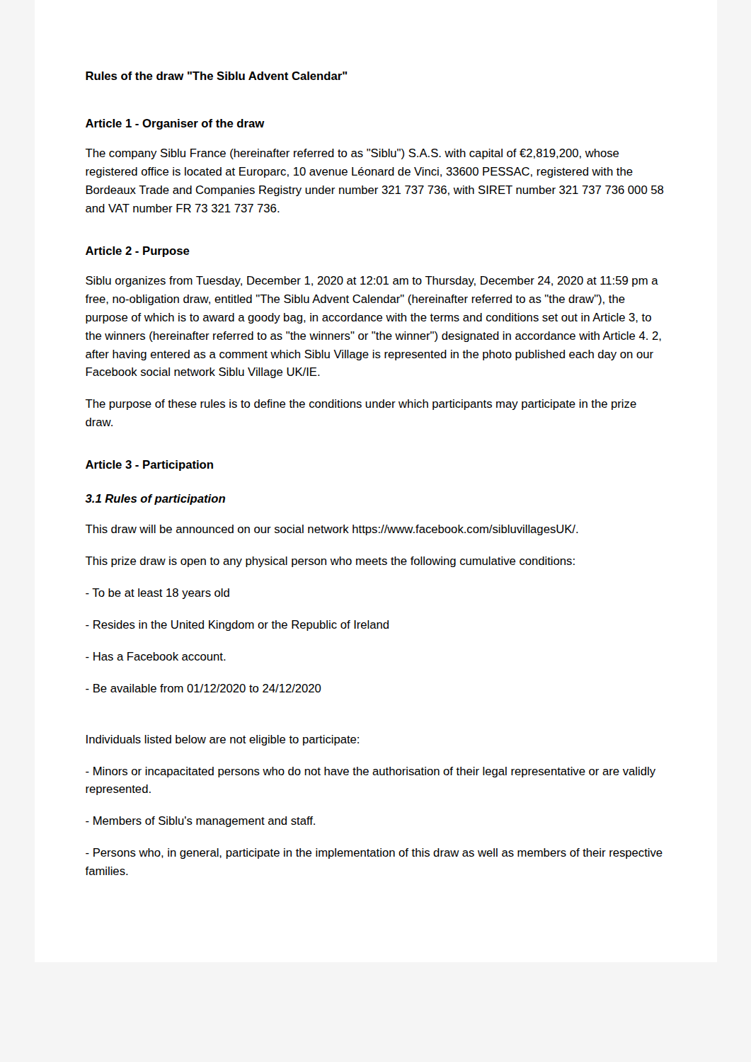Rules of the draw "The Siblu Advent Calendar"
Article 1 - Organiser of the draw
The company Siblu France (hereinafter referred to as "Siblu") S.A.S. with capital of €2,819,200, whose registered office is located at Europarc, 10 avenue Léonard de Vinci, 33600 PESSAC, registered with the Bordeaux Trade and Companies Registry under number 321 737 736, with SIRET number 321 737 736 000 58 and VAT number FR 73 321 737 736.
Article 2 - Purpose
Siblu organizes from Tuesday, December 1, 2020 at 12:01 am to Thursday, December 24, 2020 at 11:59 pm a free, no-obligation draw, entitled "The Siblu Advent Calendar" (hereinafter referred to as "the draw"), the purpose of which is to award a goody bag, in accordance with the terms and conditions set out in Article 3, to the winners (hereinafter referred to as "the winners" or "the winner") designated in accordance with Article 4. 2, after having entered as a comment which Siblu Village is represented in the photo published each day on our Facebook social network Siblu Village UK/IE.
The purpose of these rules is to define the conditions under which participants may participate in the prize draw.
Article 3 - Participation
3.1 Rules of participation
This draw will be announced on our social network https://www.facebook.com/sibluvillagesUK/.
This prize draw is open to any physical person who meets the following cumulative conditions:
- To be at least 18 years old
- Resides in the United Kingdom or the Republic of Ireland
- Has a Facebook account.
- Be available from 01/12/2020 to 24/12/2020
Individuals listed below are not eligible to participate:
- Minors or incapacitated persons who do not have the authorisation of their legal representative or are validly represented.
- Members of Siblu's management and staff.
- Persons who, in general, participate in the implementation of this draw as well as members of their respective families.